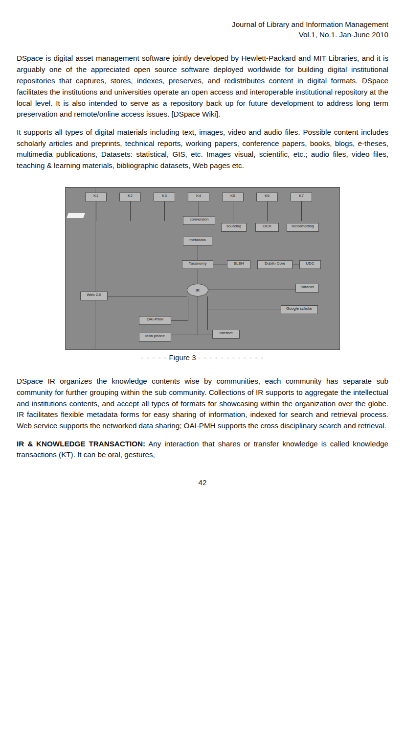Journal of Library and Information Management Vol.1, No.1. Jan-June 2010
DSpace is digital asset management software jointly developed by Hewlett-Packard and MIT Libraries, and it is arguably one of the appreciated open source software deployed worldwide for building digital institutional repositories that captures, stores, indexes, preserves, and redistributes content in digital formats. DSpace facilitates the institutions and universities operate an open access and interoperable institutional repository at the local level. It is also intended to serve as a repository back up for future development to address long term preservation and remote/online access issues. [DSpace Wiki].
It supports all types of digital materials including text, images, video and audio files. Possible content includes scholarly articles and preprints, technical reports, working papers, conference papers, books, blogs, e-theses, multimedia publications, Datasets: statistical, GIS, etc. Images visual, scientific, etc.; audio files, video files, teaching & learning materials, bibliographic datasets, Web pages etc.
K1
K2
K3
K4
K5
K6
K7
conversion
sourcing
OCR
Reformatting
metadata
Taxonomy
SLSH
Dublin Core
UDC
IR
Intranet
Web 2.0
Google scholar
OAI-PMH
Mob phone
Internet
- - - - - Figure 3 - - - - - - - - - - - -
DSpace IR organizes the knowledge contents wise by communities, each community has separate sub community for further grouping within the sub community. Collections of IR supports to aggregate the intellectual and institutions contents, and accept all types of formats for showcasing within the organization over the globe. IR facilitates flexible metadata forms for easy sharing of information, indexed for search and retrieval process. Web service supports the networked data sharing; OAI-PMH supports the cross disciplinary search and retrieval.
IR & KNOWLEDGE TRANSACTION: Any interaction that shares or transfer knowledge is called knowledge transactions (KT). It can be oral, gestures,
42